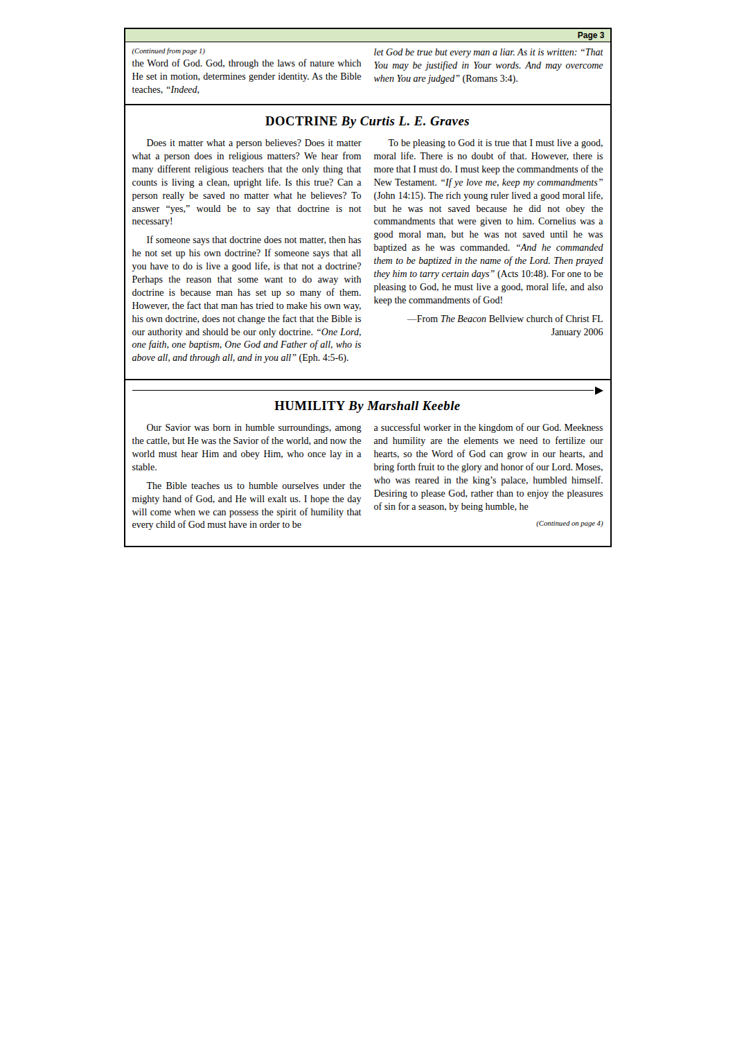Page 3
(Continued from page 1)
the Word of God. God, through the laws of nature which He set in motion, determines gender identity. As the Bible teaches, “Indeed,
let God be true but every man a liar. As it is written: “That You may be justified in Your words. And may overcome when You are judged” (Romans 3:4).
DOCTRINE By Curtis L. E. Graves
Does it matter what a person believes? Does it matter what a person does in religious matters? We hear from many different religious teachers that the only thing that counts is living a clean, upright life. Is this true? Can a person really be saved no matter what he believes? To answer “yes,” would be to say that doctrine is not necessary!
If someone says that doctrine does not matter, then has he not set up his own doctrine? If someone says that all you have to do is live a good life, is that not a doctrine? Perhaps the reason that some want to do away with doctrine is because man has set up so many of them. However, the fact that man has tried to make his own way, his own doctrine, does not change the fact that the Bible is our authority and should be our only doctrine. “One Lord, one faith, one baptism, One God and Father of all, who is above all, and through all, and in you all” (Eph. 4:5-6).
To be pleasing to God it is true that I must live a good, moral life. There is no doubt of that. However, there is more that I must do. I must keep the commandments of the New Testament. “If ye love me, keep my commandments” (John 14:15). The rich young ruler lived a good moral life, but he was not saved because he did not obey the commandments that were given to him. Cornelius was a good moral man, but he was not saved until he was baptized as he was commanded. “And he commanded them to be baptized in the name of the Lord. Then prayed they him to tarry certain days” (Acts 10:48). For one to be pleasing to God, he must live a good, moral life, and also keep the commandments of God!
—From The Beacon Bellview church of Christ FL January 2006
HUMILITY By Marshall Keeble
Our Savior was born in humble surroundings, among the cattle, but He was the Savior of the world, and now the world must hear Him and obey Him, who once lay in a stable.
The Bible teaches us to humble ourselves under the mighty hand of God, and He will exalt us. I hope the day will come when we can possess the spirit of humility that every child of God must have in order to be
a successful worker in the kingdom of our God. Meekness and humility are the elements we need to fertilize our hearts, so the Word of God can grow in our hearts, and bring forth fruit to the glory and honor of our Lord. Moses, who was reared in the king’s palace, humbled himself. Desiring to please God, rather than to enjoy the pleasures of sin for a season, by being humble, he
(Continued on page 4)